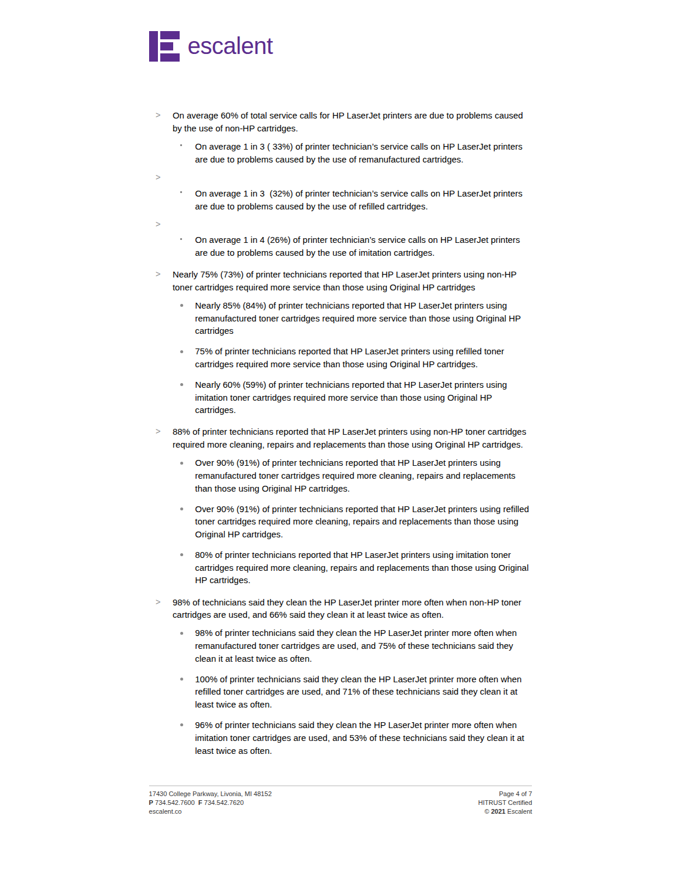escalent
On average 60% of total service calls for HP LaserJet printers are due to problems caused by the use of non-HP cartridges.
On average 1 in 3 ( 33%) of printer technician’s service calls on HP LaserJet printers are due to problems caused by the use of remanufactured cartridges.
>
On average 1 in 3 (32%) of printer technician’s service calls on HP LaserJet printers are due to problems caused by the use of refilled cartridges.
>
On average 1 in 4 (26%) of printer technician’s service calls on HP LaserJet printers are due to problems caused by the use of imitation cartridges.
Nearly 75% (73%) of printer technicians reported that HP LaserJet printers using non-HP toner cartridges required more service than those using Original HP cartridges
Nearly 85% (84%) of printer technicians reported that HP LaserJet printers using remanufactured toner cartridges required more service than those using Original HP cartridges
75% of printer technicians reported that HP LaserJet printers using refilled toner cartridges required more service than those using Original HP cartridges.
Nearly 60% (59%) of printer technicians reported that HP LaserJet printers using imitation toner cartridges required more service than those using Original HP cartridges.
88% of printer technicians reported that HP LaserJet printers using non-HP toner cartridges required more cleaning, repairs and replacements than those using Original HP cartridges.
Over 90% (91%) of printer technicians reported that HP LaserJet printers using remanufactured toner cartridges required more cleaning, repairs and replacements than those using Original HP cartridges.
Over 90% (91%) of printer technicians reported that HP LaserJet printers using refilled toner cartridges required more cleaning, repairs and replacements than those using Original HP cartridges.
80% of printer technicians reported that HP LaserJet printers using imitation toner cartridges required more cleaning, repairs and replacements than those using Original HP cartridges.
98% of technicians said they clean the HP LaserJet printer more often when non-HP toner cartridges are used, and 66% said they clean it at least twice as often.
98% of printer technicians said they clean the HP LaserJet printer more often when remanufactured toner cartridges are used, and 75% of these technicians said they clean it at least twice as often.
100% of printer technicians said they clean the HP LaserJet printer more often when refilled toner cartridges are used, and 71% of these technicians said they clean it at least twice as often.
96% of printer technicians said they clean the HP LaserJet printer more often when imitation toner cartridges are used, and 53% of these technicians said they clean it at least twice as often.
17430 College Parkway, Livonia, MI 48152
P 734.542.7600 F 734.542.7620
escalent.co
Page 4 of 7
HITRUST Certified
© 2021 Escalent